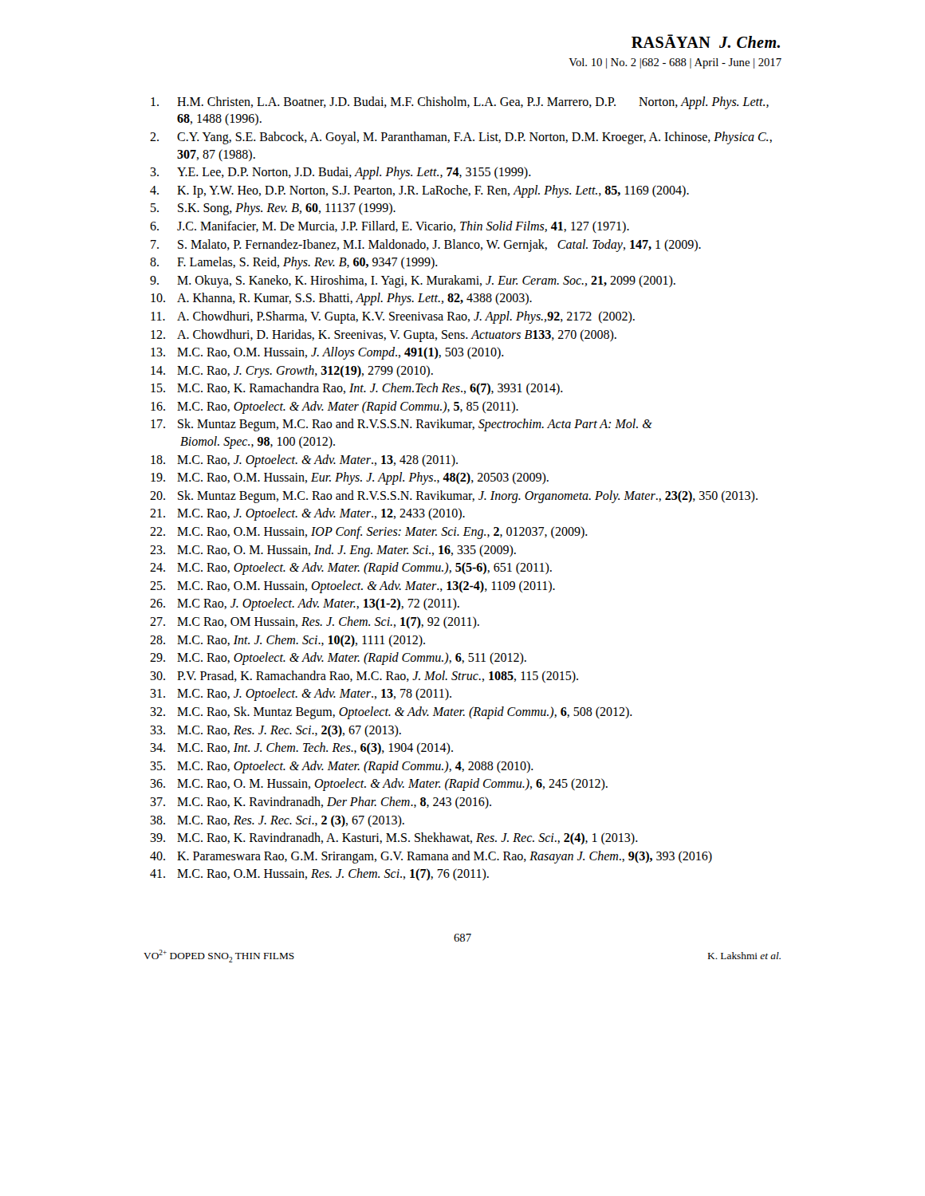RASĀYAN J. Chem.
Vol. 10 | No. 2 |682 - 688 | April - June | 2017
H.M. Christen, L.A. Boatner, J.D. Budai, M.F. Chisholm, L.A. Gea, P.J. Marrero, D.P. Norton, Appl. Phys. Lett., 68, 1488 (1996).
C.Y. Yang, S.E. Babcock, A. Goyal, M. Paranthaman, F.A. List, D.P. Norton, D.M. Kroeger, A. Ichinose, Physica C., 307, 87 (1988).
Y.E. Lee, D.P. Norton, J.D. Budai, Appl. Phys. Lett., 74, 3155 (1999).
K. Ip, Y.W. Heo, D.P. Norton, S.J. Pearton, J.R. LaRoche, F. Ren, Appl. Phys. Lett., 85, 1169 (2004).
S.K. Song, Phys. Rev. B, 60, 11137 (1999).
J.C. Manifacier, M. De Murcia, J.P. Fillard, E. Vicario, Thin Solid Films, 41, 127 (1971).
S. Malato, P. Fernandez-Ibanez, M.I. Maldonado, J. Blanco, W. Gernjak, Catal. Today, 147, 1 (2009).
F. Lamelas, S. Reid, Phys. Rev. B, 60, 9347 (1999).
M. Okuya, S. Kaneko, K. Hiroshima, I. Yagi, K. Murakami, J. Eur. Ceram. Soc., 21, 2099 (2001).
A. Khanna, R. Kumar, S.S. Bhatti, Appl. Phys. Lett., 82, 4388 (2003).
A. Chowdhuri, P.Sharma, V. Gupta, K.V. Sreenivasa Rao, J. Appl. Phys., 92, 2172 (2002).
A. Chowdhuri, D. Haridas, K. Sreenivas, V. Gupta, Sens. Actuators B 133, 270 (2008).
M.C. Rao, O.M. Hussain, J. Alloys Compd., 491(1), 503 (2010).
M.C. Rao, J. Crys. Growth, 312(19), 2799 (2010).
M.C. Rao, K. Ramachandra Rao, Int. J. Chem.Tech Res., 6(7), 3931 (2014).
M.C. Rao, Optoelect. & Adv. Mater (Rapid Commu.), 5, 85 (2011).
Sk. Muntaz Begum, M.C. Rao and R.V.S.S.N. Ravikumar, Spectrochim. Acta Part A: Mol. &
Biomol. Spec., 98, 100 (2012).
M.C. Rao, J. Optoelect. & Adv. Mater., 13, 428 (2011).
M.C. Rao, O.M. Hussain, Eur. Phys. J. Appl. Phys., 48(2), 20503 (2009).
Sk. Muntaz Begum, M.C. Rao and R.V.S.S.N. Ravikumar, J. Inorg. Organometa. Poly. Mater., 23(2), 350 (2013).
M.C. Rao, J. Optoelect. & Adv. Mater., 12, 2433 (2010).
M.C. Rao, O.M. Hussain, IOP Conf. Series: Mater. Sci. Eng., 2, 012037, (2009).
M.C. Rao, O. M. Hussain, Ind. J. Eng. Mater. Sci., 16, 335 (2009).
M.C. Rao, Optoelect. & Adv. Mater. (Rapid Commu.), 5(5-6), 651 (2011).
M.C. Rao, O.M. Hussain, Optoelect. & Adv. Mater., 13(2-4), 1109 (2011).
M.C Rao, J. Optoelect. Adv. Mater., 13(1-2), 72 (2011).
M.C Rao, OM Hussain, Res. J. Chem. Sci., 1(7), 92 (2011).
M.C. Rao, Int. J. Chem. Sci., 10(2), 1111 (2012).
M.C. Rao, Optoelect. & Adv. Mater. (Rapid Commu.), 6, 511 (2012).
P.V. Prasad, K. Ramachandra Rao, M.C. Rao, J. Mol. Struc., 1085, 115 (2015).
M.C. Rao, J. Optoelect. & Adv. Mater., 13, 78 (2011).
M.C. Rao, Sk. Muntaz Begum, Optoelect. & Adv. Mater. (Rapid Commu.), 6, 508 (2012).
M.C. Rao, Res. J. Rec. Sci., 2(3), 67 (2013).
M.C. Rao, Int. J. Chem. Tech. Res., 6(3), 1904 (2014).
M.C. Rao, Optoelect. & Adv. Mater. (Rapid Commu.), 4, 2088 (2010).
M.C. Rao, O. M. Hussain, Optoelect. & Adv. Mater. (Rapid Commu.), 6, 245 (2012).
M.C. Rao, K. Ravindranadh, Der Phar. Chem., 8, 243 (2016).
M.C. Rao, Res. J. Rec. Sci., 2 (3), 67 (2013).
M.C. Rao, K. Ravindranadh, A. Kasturi, M.S. Shekhawat, Res. J. Rec. Sci., 2(4), 1 (2013).
K. Parameswara Rao, G.M. Srirangam, G.V. Ramana and M.C. Rao, Rasayan J. Chem., 9(3), 393 (2016)
M.C. Rao, O.M. Hussain, Res. J. Chem. Sci., 1(7), 76 (2011).
687
VO2+ DOPED SnO2 THIN FILMS
K. Lakshmi et al.